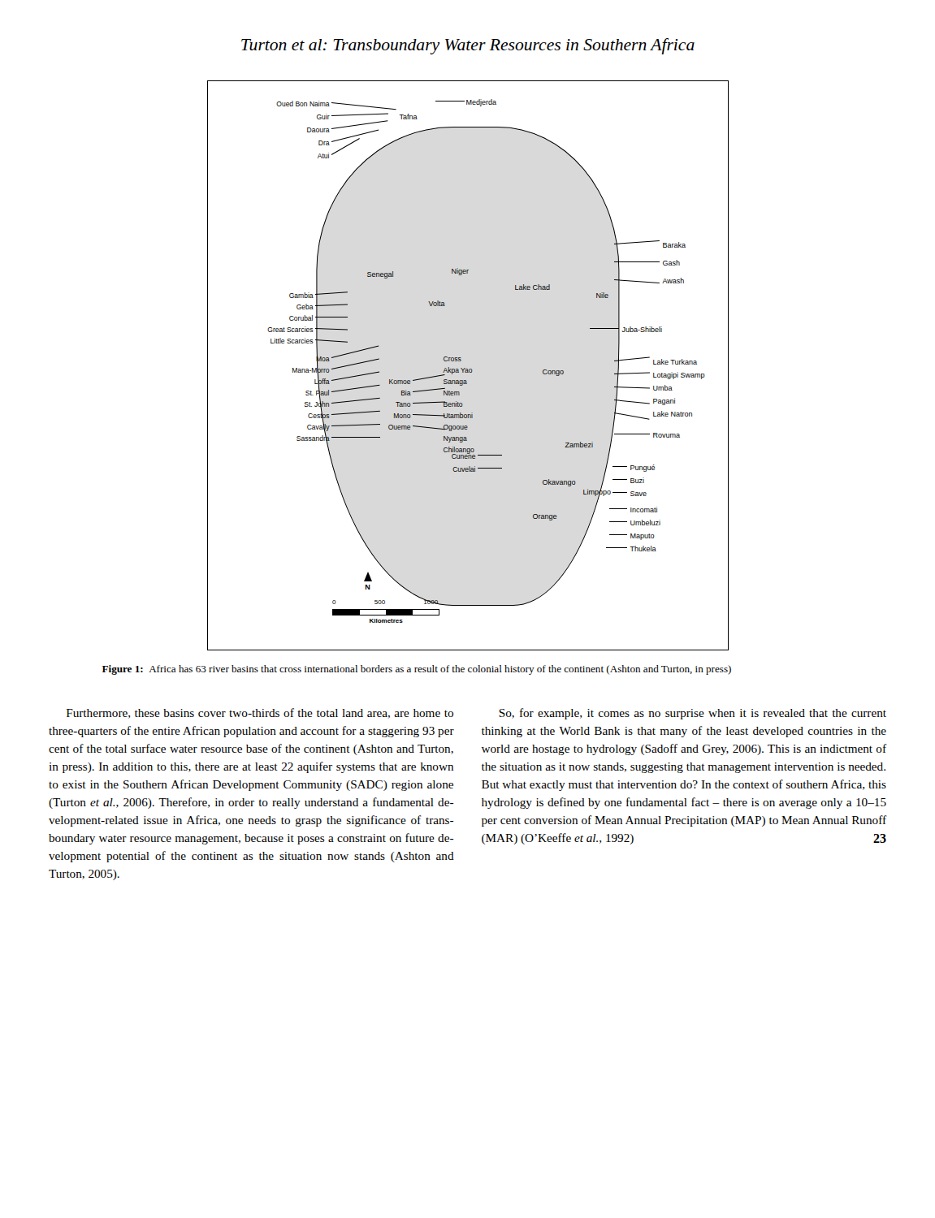Turton et al: Transboundary Water Resources in Southern Africa
Oued Bon Naima
Guir
Daoura
Dra
Atui
Tafna
Medjerda
Baraka
Gash
Awash
Juba-Shibeli
Lake Turkana
Lotagipi Swamp
Umba
Pagani
Lake Natron
Rovuma
Gambia
Geba
Corubal
Great Scarcies
Little Scarcies
Moa
Mana-Morro
Loffa
St. Paul
St. John
Cestos
Cavally
Sassandra
Komoe
Bia
Tano
Mono
Oueme
Cross
Akpa Yao
Sanaga
Ntem
Benito
Utamboni
Ogooue
Nyanga
Chiloango
Senegal
Niger
Volta
Lake Chad
Nile
Congo
Zambezi
Okavango
Limpopo
Orange
Cunene
Cuvelai
Pungué
Buzi
Save
Incomati
Umbeluzi
Maputo
Thukela
N
05001000
Kilometres
Figure 1: Africa has 63 river basins that cross international borders as a result of the colonial history of the continent (Ashton and Turton, in press)
Furthermore, these basins cover two-thirds of the total land area, are home to three-quarters of the entire African population and account for a staggering 93 per cent of the total surface water resource base of the continent (Ashton and Turton, in press). In addition to this, there are at least 22 aquifer systems that are known to exist in the Southern African Development Community (SADC) region alone (Turton et al., 2006). Therefore, in order to really understand a fundamental development-related issue in Africa, one needs to grasp the significance of transboundary water resource management, because it poses a constraint on future development potential of the continent as the situation now stands (Ashton and Turton, 2005).
So, for example, it comes as no surprise when it is revealed that the current thinking at the World Bank is that many of the least developed countries in the world are hostage to hydrology (Sadoff and Grey, 2006). This is an indictment of the situation as it now stands, suggesting that management intervention is needed. But what exactly must that intervention do? In the context of southern Africa, this hydrology is defined by one fundamental fact – there is on average only a 10–15 per cent conversion of Mean Annual Precipitation (MAP) to Mean Annual Runoff (MAR) (O’Keeffe et al., 1992) 23